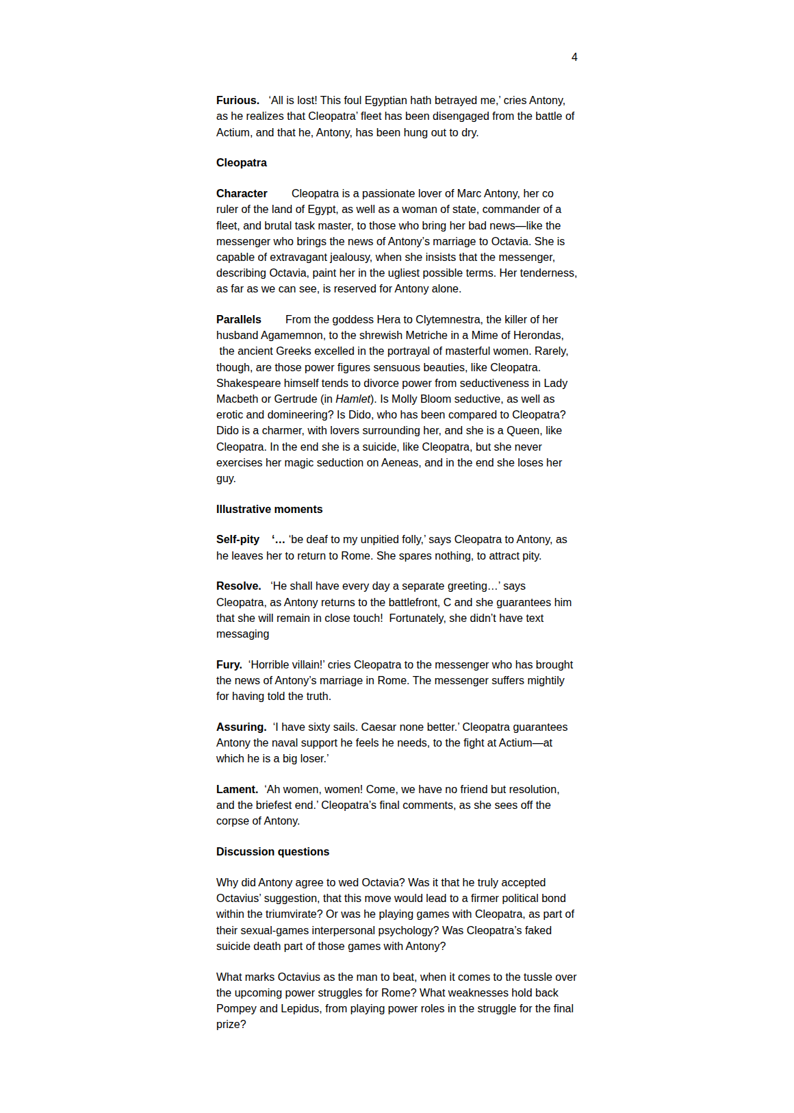4
Furious. ‘All is lost! This foul Egyptian hath betrayed me,’ cries Antony, as he realizes that Cleopatra’ fleet has been disengaged from the battle of Actium, and that he, Antony, has been hung out to dry.
Cleopatra
Character Cleopatra is a passionate lover of Marc Antony, her co ruler of the land of Egypt, as well as a woman of state, commander of a fleet, and brutal task master, to those who bring her bad news—like the messenger who brings the news of Antony’s marriage to Octavia. She is capable of extravagant jealousy, when she insists that the messenger, describing Octavia, paint her in the ugliest possible terms. Her tenderness, as far as we can see, is reserved for Antony alone.
Parallels From the goddess Hera to Clytemnestra, the killer of her husband Agamemnon, to the shrewish Metriche in a Mime of Herondas, the ancient Greeks excelled in the portrayal of masterful women. Rarely, though, are those power figures sensuous beauties, like Cleopatra. Shakespeare himself tends to divorce power from seductiveness in Lady Macbeth or Gertrude (in Hamlet). Is Molly Bloom seductive, as well as erotic and domineering? Is Dido, who has been compared to Cleopatra? Dido is a charmer, with lovers surrounding her, and she is a Queen, like Cleopatra. In the end she is a suicide, like Cleopatra, but she never exercises her magic seduction on Aeneas, and in the end she loses her guy.
Illustrative moments
Self-pity ‘… ‘be deaf to my unpitied folly,’ says Cleopatra to Antony, as he leaves her to return to Rome. She spares nothing, to attract pity.
Resolve. ‘He shall have every day a separate greeting…’ says Cleopatra, as Antony returns to the battlefront, C and she guarantees him that she will remain in close touch! Fortunately, she didn’t have text messaging
Fury. ‘Horrible villain!’ cries Cleopatra to the messenger who has brought the news of Antony’s marriage in Rome. The messenger suffers mightily for having told the truth.
Assuring. ‘I have sixty sails. Caesar none better.’ Cleopatra guarantees Antony the naval support he feels he needs, to the fight at Actium—at which he is a big loser.’
Lament. ‘Ah women, women! Come, we have no friend but resolution, and the briefest end.’ Cleopatra’s final comments, as she sees off the corpse of Antony.
Discussion questions
Why did Antony agree to wed Octavia? Was it that he truly accepted Octavius’ suggestion, that this move would lead to a firmer political bond within the triumvirate? Or was he playing games with Cleopatra, as part of their sexual-games interpersonal psychology? Was Cleopatra’s faked suicide death part of those games with Antony?
What marks Octavius as the man to beat, when it comes to the tussle over the upcoming power struggles for Rome? What weaknesses hold back Pompey and Lepidus, from playing power roles in the struggle for the final prize?